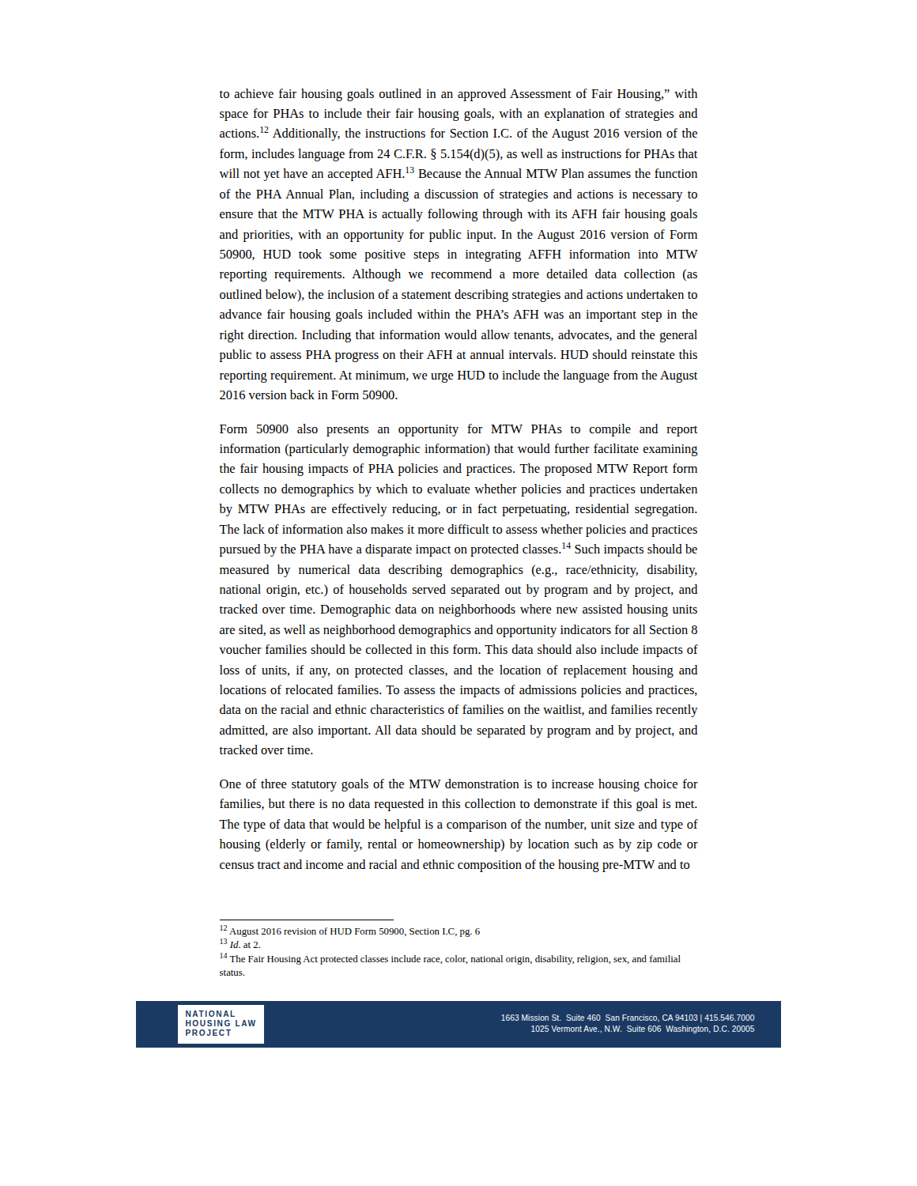to achieve fair housing goals outlined in an approved Assessment of Fair Housing,” with space for PHAs to include their fair housing goals, with an explanation of strategies and actions.12 Additionally, the instructions for Section I.C. of the August 2016 version of the form, includes language from 24 C.F.R. § 5.154(d)(5), as well as instructions for PHAs that will not yet have an accepted AFH.13 Because the Annual MTW Plan assumes the function of the PHA Annual Plan, including a discussion of strategies and actions is necessary to ensure that the MTW PHA is actually following through with its AFH fair housing goals and priorities, with an opportunity for public input. In the August 2016 version of Form 50900, HUD took some positive steps in integrating AFFH information into MTW reporting requirements. Although we recommend a more detailed data collection (as outlined below), the inclusion of a statement describing strategies and actions undertaken to advance fair housing goals included within the PHA’s AFH was an important step in the right direction. Including that information would allow tenants, advocates, and the general public to assess PHA progress on their AFH at annual intervals. HUD should reinstate this reporting requirement. At minimum, we urge HUD to include the language from the August 2016 version back in Form 50900.
Form 50900 also presents an opportunity for MTW PHAs to compile and report information (particularly demographic information) that would further facilitate examining the fair housing impacts of PHA policies and practices. The proposed MTW Report form collects no demographics by which to evaluate whether policies and practices undertaken by MTW PHAs are effectively reducing, or in fact perpetuating, residential segregation. The lack of information also makes it more difficult to assess whether policies and practices pursued by the PHA have a disparate impact on protected classes.14 Such impacts should be measured by numerical data describing demographics (e.g., race/ethnicity, disability, national origin, etc.) of households served separated out by program and by project, and tracked over time. Demographic data on neighborhoods where new assisted housing units are sited, as well as neighborhood demographics and opportunity indicators for all Section 8 voucher families should be collected in this form. This data should also include impacts of loss of units, if any, on protected classes, and the location of replacement housing and locations of relocated families. To assess the impacts of admissions policies and practices, data on the racial and ethnic characteristics of families on the waitlist, and families recently admitted, are also important. All data should be separated by program and by project, and tracked over time.
One of three statutory goals of the MTW demonstration is to increase housing choice for families, but there is no data requested in this collection to demonstrate if this goal is met. The type of data that would be helpful is a comparison of the number, unit size and type of housing (elderly or family, rental or homeownership) by location such as by zip code or census tract and income and racial and ethnic composition of the housing pre-MTW and to
12 August 2016 revision of HUD Form 50900, Section I.C, pg. 6
13 Id. at 2.
14 The Fair Housing Act protected classes include race, color, national origin, disability, religion, sex, and familial status.
National
Housing Law
Project
1663 Mission St. Suite 460 San Francisco, CA 94103 | 415.546.7000
1025 Vermont Ave., N.W. Suite 606 Washington, D.C. 20005